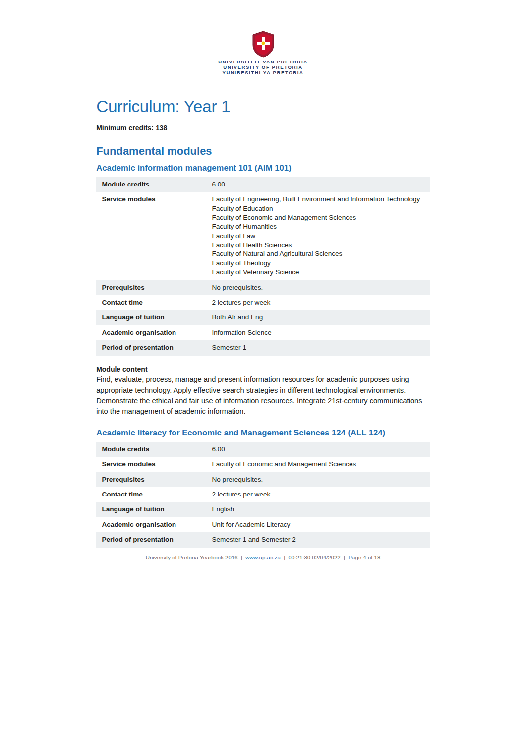Universiteit van Pretoria
University of Pretoria
Yunibesithi ya Pretoria
Curriculum: Year 1
Minimum credits: 138
Fundamental modules
Academic information management 101 (AIM 101)
| Module credits | 6.00 |
| Service modules | Faculty of Engineering, Built Environment and Information Technology Faculty of Education Faculty of Economic and Management Sciences Faculty of Humanities Faculty of Law Faculty of Health Sciences Faculty of Natural and Agricultural Sciences Faculty of Theology Faculty of Veterinary Science |
| Prerequisites | No prerequisites. |
| Contact time | 2 lectures per week |
| Language of tuition | Both Afr and Eng |
| Academic organisation | Information Science |
| Period of presentation | Semester 1 |
Module content
Find, evaluate, process, manage and present information resources for academic purposes using appropriate technology. Apply effective search strategies in different technological environments. Demonstrate the ethical and fair use of information resources. Integrate 21st-century communications into the management of academic information.
Academic literacy for Economic and Management Sciences 124 (ALL 124)
| Module credits | 6.00 |
| Service modules | Faculty of Economic and Management Sciences |
| Prerequisites | No prerequisites. |
| Contact time | 2 lectures per week |
| Language of tuition | English |
| Academic organisation | Unit for Academic Literacy |
| Period of presentation | Semester 1 and Semester 2 |
University of Pretoria Yearbook 2016 | www.up.ac.za | 00:21:30 02/04/2022 | Page 4 of 18